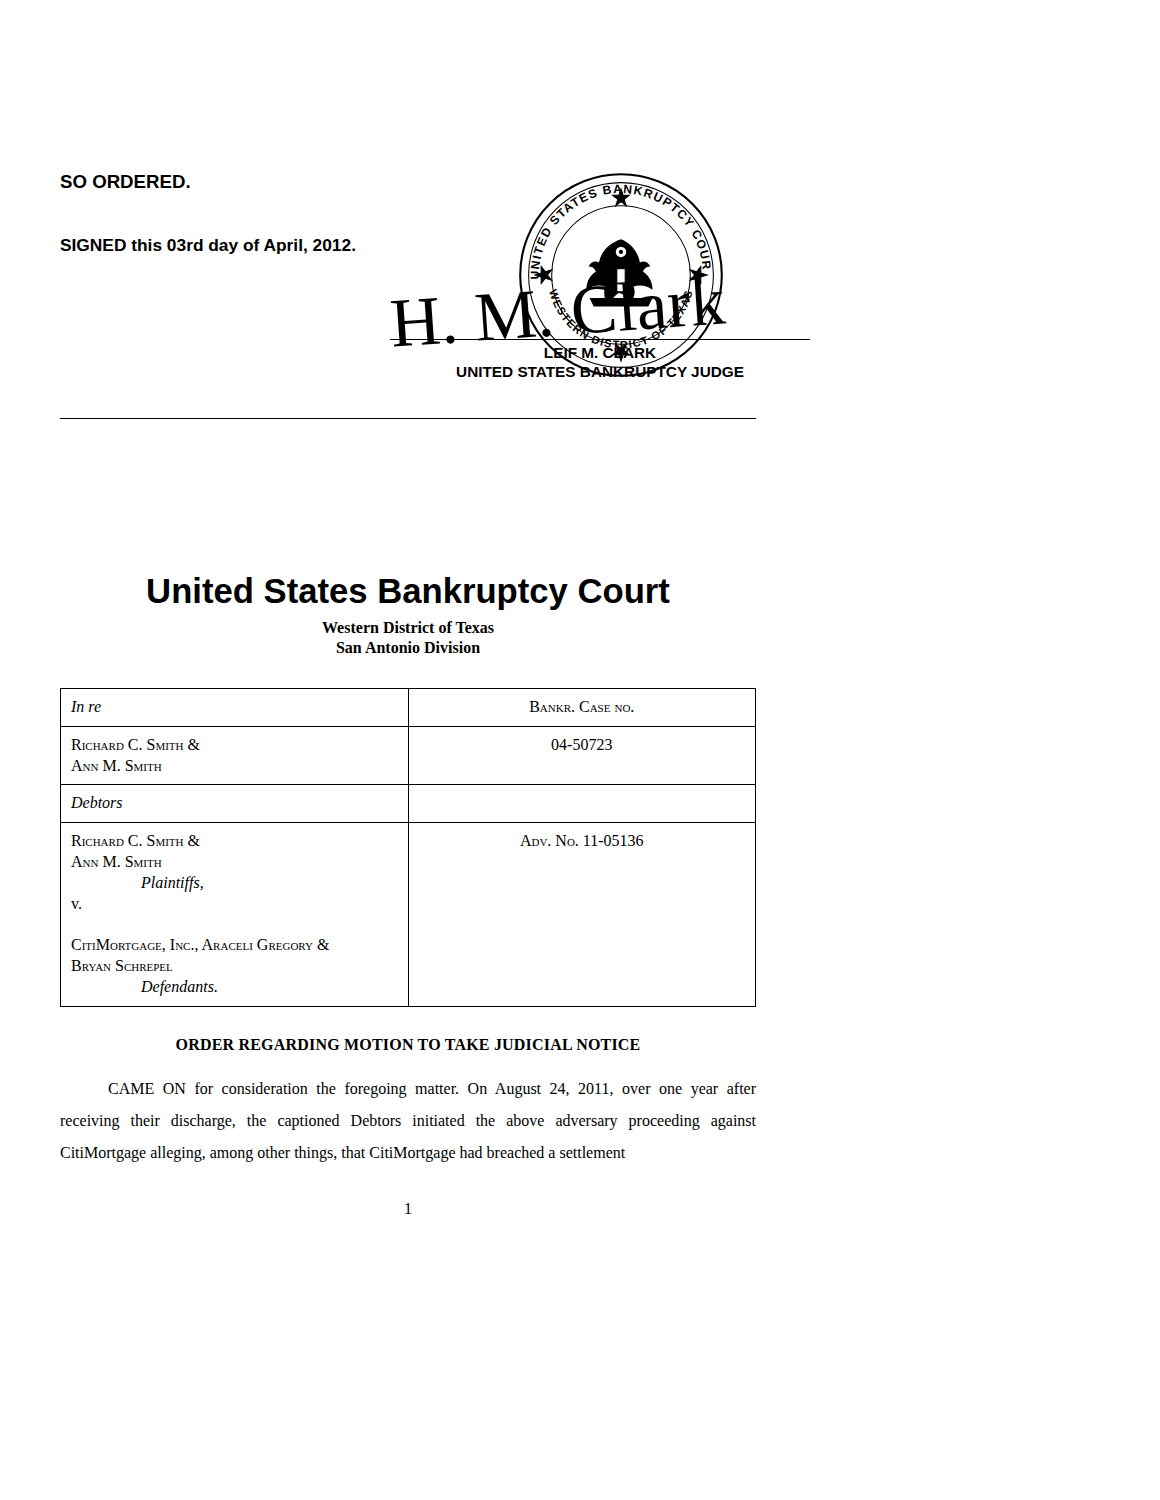UNITED STATES BANKRUPTCY COURT WESTERN DISTRICT OF TEXAS
SO ORDERED.
SIGNED this 03rd day of April, 2012.
H. M. Clark
LEIF M. CLARK
UNITED STATES BANKRUPTCY JUDGE
United States Bankruptcy Court
Western District of Texas
San Antonio Division
| In re | Bankr. Case no. |
| Richard C. Smith & Ann M. Smith | 04-50723 |
| Debtors | |
| Richard C. Smith & Ann M. Smith Plaintiffs, v. CitiMortgage, Inc., Araceli Gregory & Bryan Schrepel Defendants. | Adv. No. 11-05136 |
ORDER REGARDING MOTION TO TAKE JUDICIAL NOTICE
CAME ON for consideration the foregoing matter. On August 24, 2011, over one year after receiving their discharge, the captioned Debtors initiated the above adversary proceeding against CitiMortgage alleging, among other things, that CitiMortgage had breached a settlement
1